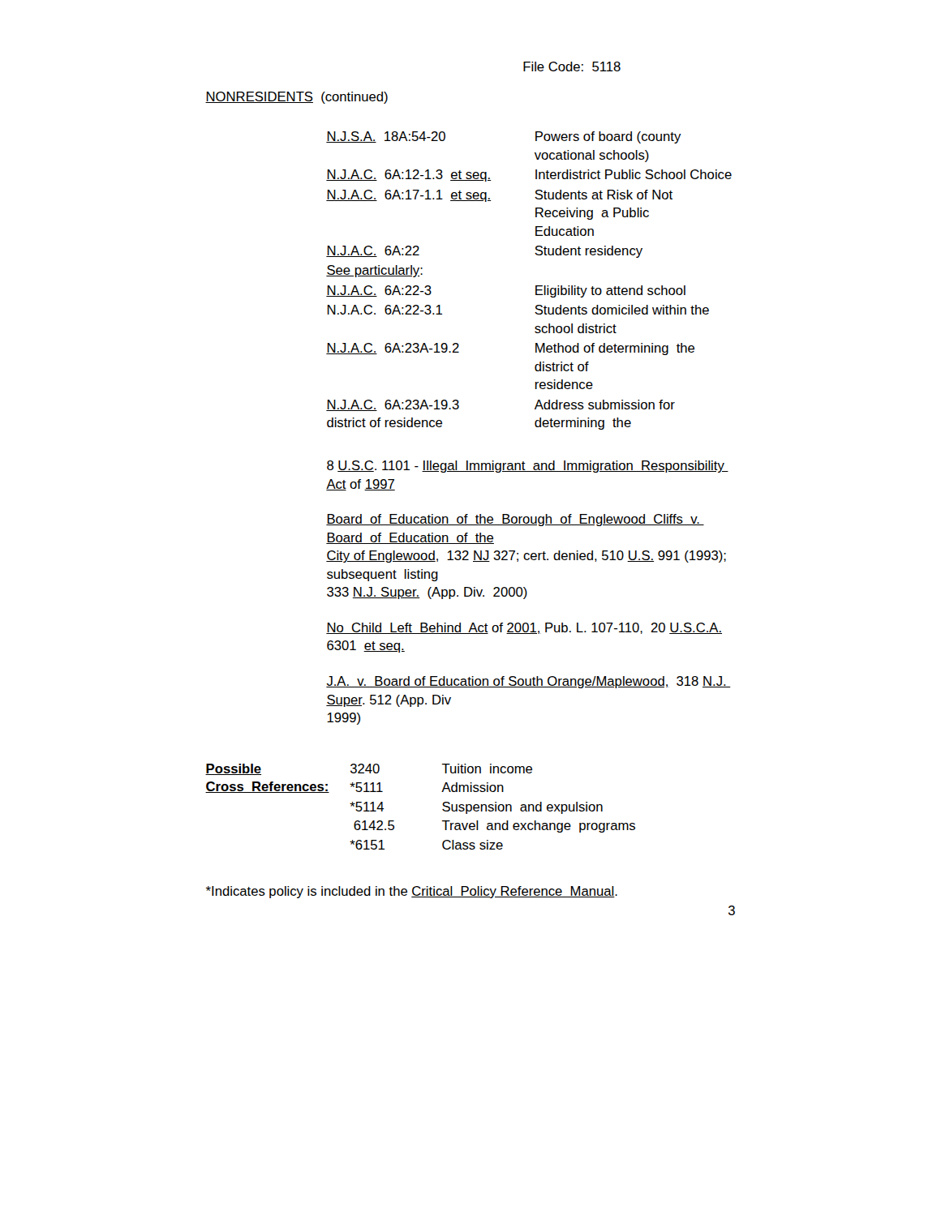File Code: 5118
NONRESIDENTS (continued)
| N.J.S.A. 18A:54-20 | Powers of board (county vocational schools) |
| N.J.A.C. 6A:12-1.3 et seq. | Interdistrict Public School Choice |
| N.J.A.C. 6A:17-1.1 et seq. | Students at Risk of Not Receiving a Public Education |
| N.J.A.C. 6A:22 | Student residency |
| See particularly : | |
| N.J.A.C. 6A:22-3 | Eligibility to attend school |
| N.J.A.C. 6A:22-3.1 | Students domiciled within the school district |
| N.J.A.C. 6A:23A-19.2 | Method of determining the district of residence |
| N.J.A.C. 6A:23A-19.3 district of residence | Address submission for determining the |
8 U.S.C. 1101 - Illegal Immigrant and Immigration Responsibility Act of 1997
Board of Education of the Borough of Englewood Cliffs v. Board of Education of the
City of Englewood, 132 NJ 327; cert. denied, 510 U.S. 991 (1993); subsequent listing
333 N.J. Super. (App. Div. 2000)
No Child Left Behind Act of 2001, Pub. L. 107-110, 20 U.S.C.A. 6301 et seq.
J.A. v. Board of Education of South Orange/Maplewood, 318 N.J. Super. 512 (App. Div
1999)
Possible Cross References:
| 3240 | Tuition income |
| *5111 | Admission |
| *5114 | Suspension and expulsion |
| 6142.5 | Travel and exchange programs |
| *6151 | Class size |
*Indicates policy is included in the Critical Policy Reference Manual.
3